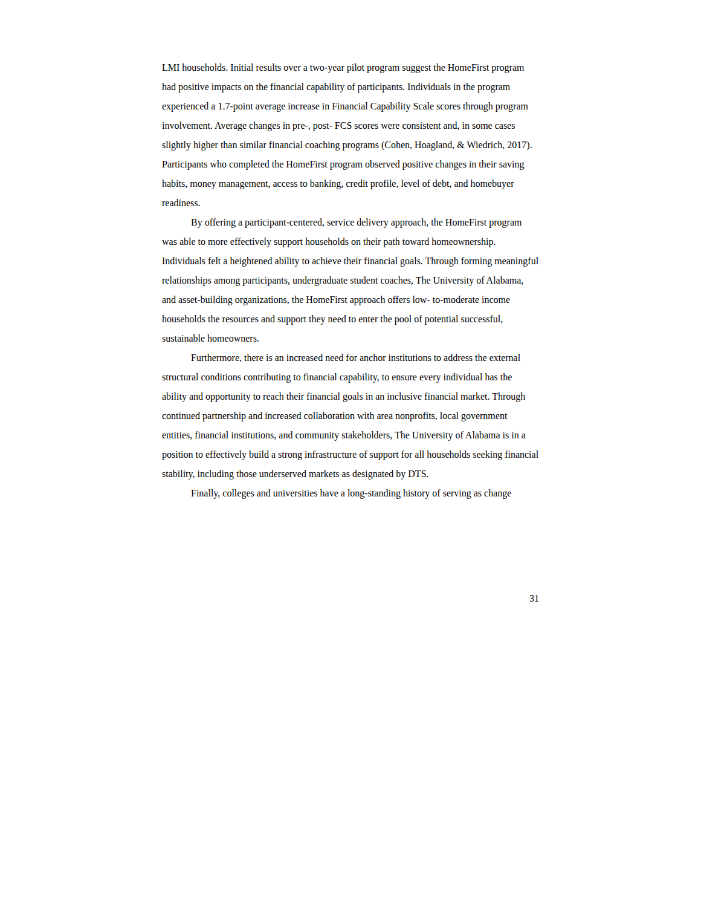LMI households. Initial results over a two-year pilot program suggest the HomeFirst program had positive impacts on the financial capability of participants. Individuals in the program experienced a 1.7-point average increase in Financial Capability Scale scores through program involvement. Average changes in pre-, post- FCS scores were consistent and, in some cases slightly higher than similar financial coaching programs (Cohen, Hoagland, & Wiedrich, 2017). Participants who completed the HomeFirst program observed positive changes in their saving habits, money management, access to banking, credit profile, level of debt, and homebuyer readiness.
By offering a participant-centered, service delivery approach, the HomeFirst program was able to more effectively support households on their path toward homeownership. Individuals felt a heightened ability to achieve their financial goals. Through forming meaningful relationships among participants, undergraduate student coaches, The University of Alabama, and asset-building organizations, the HomeFirst approach offers low- to-moderate income households the resources and support they need to enter the pool of potential successful, sustainable homeowners.
Furthermore, there is an increased need for anchor institutions to address the external structural conditions contributing to financial capability, to ensure every individual has the ability and opportunity to reach their financial goals in an inclusive financial market. Through continued partnership and increased collaboration with area nonprofits, local government entities, financial institutions, and community stakeholders, The University of Alabama is in a position to effectively build a strong infrastructure of support for all households seeking financial stability, including those underserved markets as designated by DTS.
Finally, colleges and universities have a long-standing history of serving as change
31